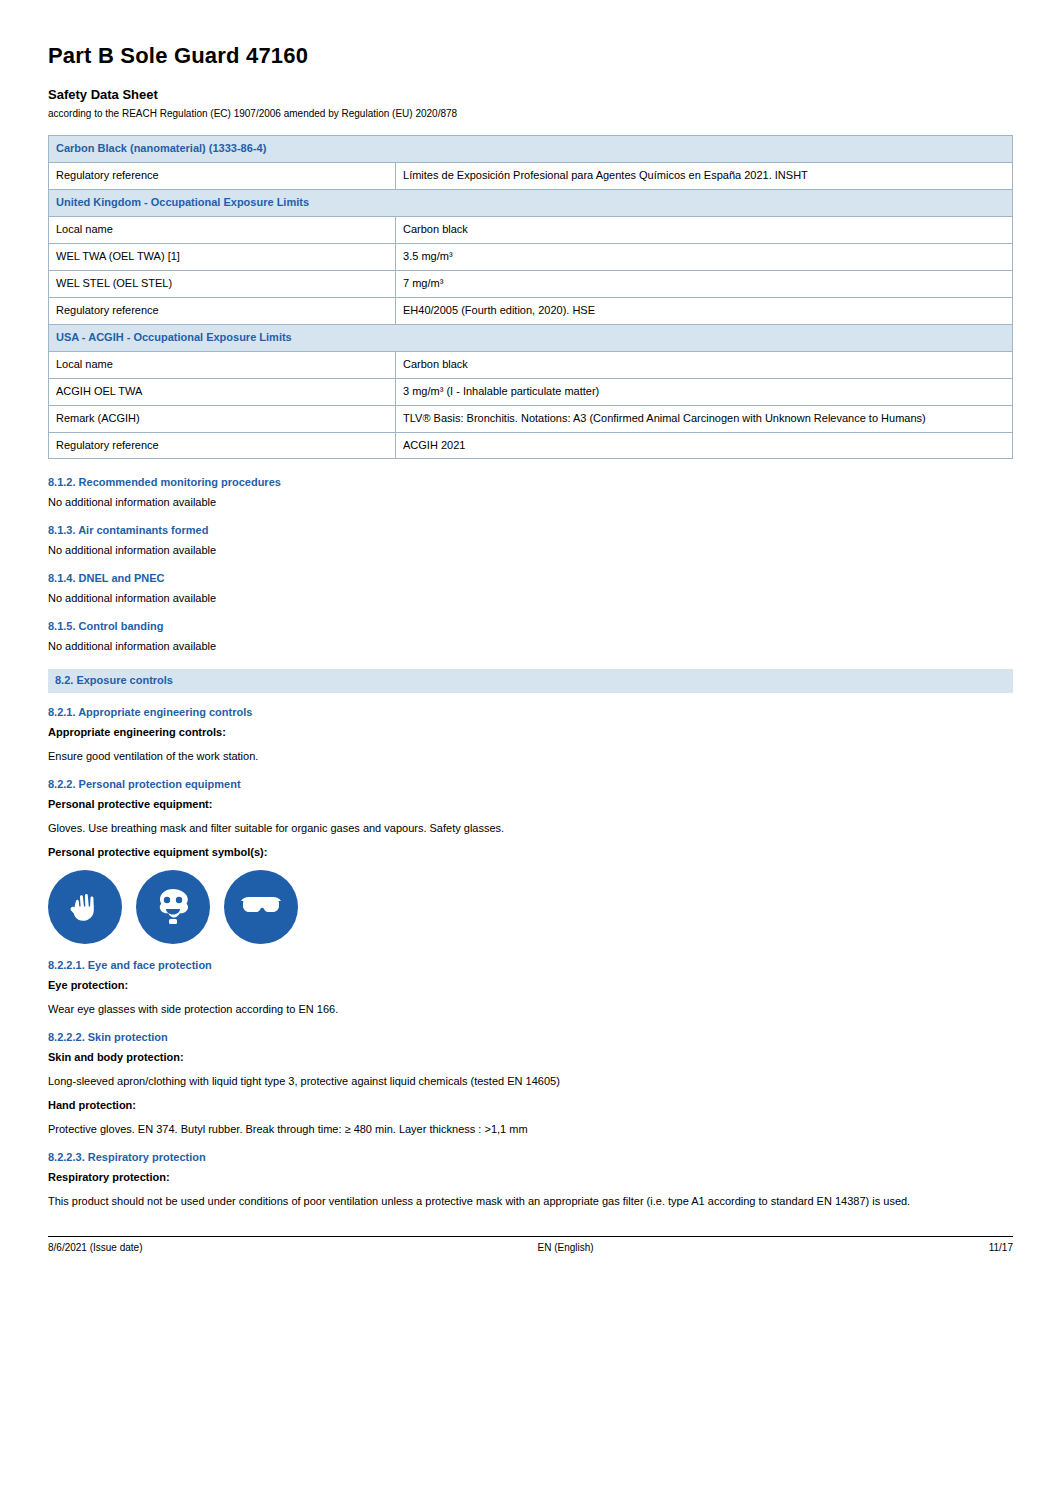Part B Sole Guard 47160
Safety Data Sheet
according to the REACH Regulation (EC) 1907/2006 amended by Regulation (EU) 2020/878
| Carbon Black (nanomaterial) (1333-86-4) |
| Regulatory reference | Límites de Exposición Profesional para Agentes Químicos en España 2021. INSHT |
| United Kingdom - Occupational Exposure Limits |
| Local name | Carbon black |
| WEL TWA (OEL TWA) [1] | 3.5 mg/m³ |
| WEL STEL (OEL STEL) | 7 mg/m³ |
| Regulatory reference | EH40/2005 (Fourth edition, 2020). HSE |
| USA - ACGIH - Occupational Exposure Limits |
| Local name | Carbon black |
| ACGIH OEL TWA | 3 mg/m³ (I - Inhalable particulate matter) |
| Remark (ACGIH) | TLV® Basis: Bronchitis. Notations: A3 (Confirmed Animal Carcinogen with Unknown Relevance to Humans) |
| Regulatory reference | ACGIH 2021 |
8.1.2. Recommended monitoring procedures
No additional information available
8.1.3. Air contaminants formed
No additional information available
8.1.4. DNEL and PNEC
No additional information available
8.1.5. Control banding
No additional information available
8.2. Exposure controls
8.2.1. Appropriate engineering controls
Appropriate engineering controls:
Ensure good ventilation of the work station.
8.2.2. Personal protection equipment
Personal protective equipment:
Gloves. Use breathing mask and filter suitable for organic gases and vapours. Safety glasses.
Personal protective equipment symbol(s):
8.2.2.1. Eye and face protection
Eye protection:
Wear eye glasses with side protection according to EN 166.
8.2.2.2. Skin protection
Skin and body protection:
Long-sleeved apron/clothing with liquid tight type 3, protective against liquid chemicals (tested EN 14605)
Hand protection:
Protective gloves. EN 374. Butyl rubber. Break through time: ≥ 480 min. Layer thickness : >1,1 mm
8.2.2.3. Respiratory protection
Respiratory protection:
This product should not be used under conditions of poor ventilation unless a protective mask with an appropriate gas filter (i.e. type A1 according to standard EN 14387) is used.
8/6/2021 (Issue date) EN (English) 11/17